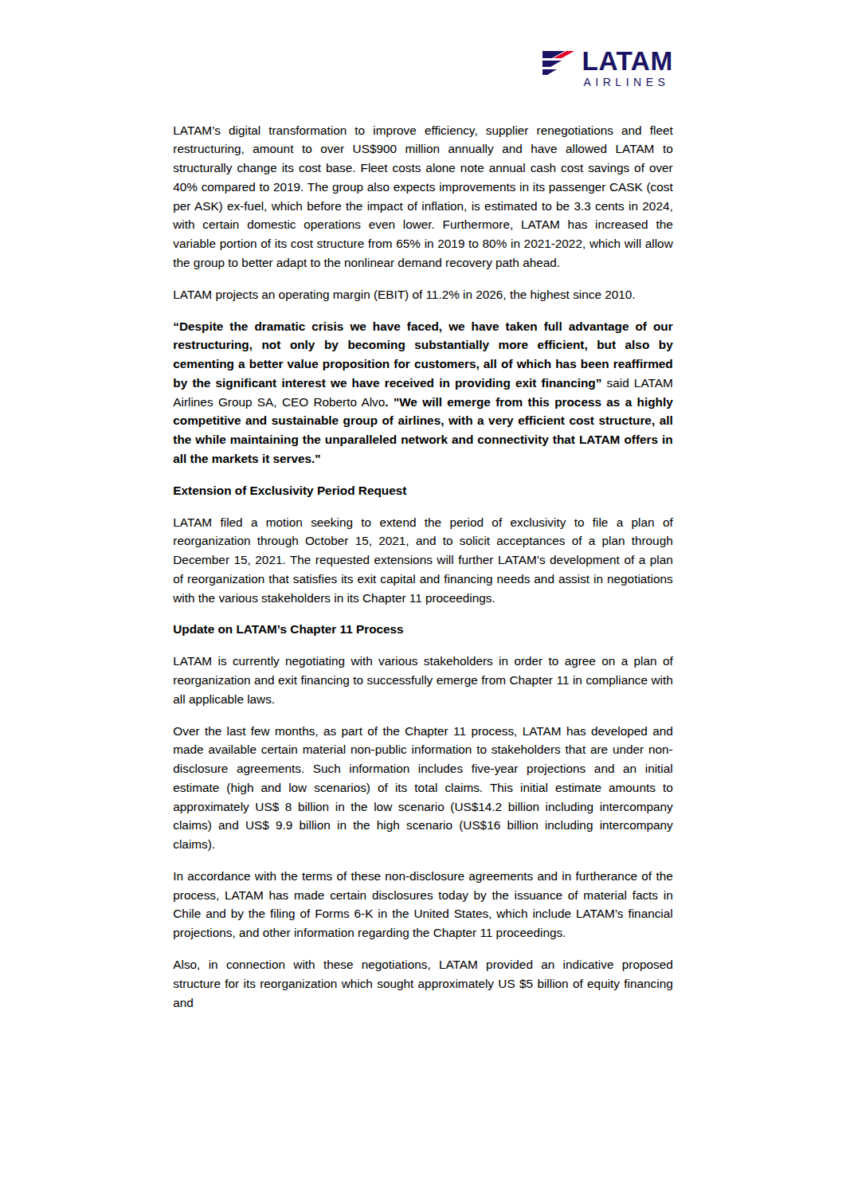LATAM AIRLINES
LATAM’s digital transformation to improve efficiency, supplier renegotiations and fleet restructuring, amount to over US$900 million annually and have allowed LATAM to structurally change its cost base. Fleet costs alone note annual cash cost savings of over 40% compared to 2019. The group also expects improvements in its passenger CASK (cost per ASK) ex-fuel, which before the impact of inflation, is estimated to be 3.3 cents in 2024, with certain domestic operations even lower. Furthermore, LATAM has increased the variable portion of its cost structure from 65% in 2019 to 80% in 2021-2022, which will allow the group to better adapt to the nonlinear demand recovery path ahead.
LATAM projects an operating margin (EBIT) of 11.2% in 2026, the highest since 2010.
“Despite the dramatic crisis we have faced, we have taken full advantage of our restructuring, not only by becoming substantially more efficient, but also by cementing a better value proposition for customers, all of which has been reaffirmed by the significant interest we have received in providing exit financing” said LATAM Airlines Group SA, CEO Roberto Alvo. "We will emerge from this process as a highly competitive and sustainable group of airlines, with a very efficient cost structure, all the while maintaining the unparalleled network and connectivity that LATAM offers in all the markets it serves."
Extension of Exclusivity Period Request
LATAM filed a motion seeking to extend the period of exclusivity to file a plan of reorganization through October 15, 2021, and to solicit acceptances of a plan through December 15, 2021. The requested extensions will further LATAM’s development of a plan of reorganization that satisfies its exit capital and financing needs and assist in negotiations with the various stakeholders in its Chapter 11 proceedings.
Update on LATAM’s Chapter 11 Process
LATAM is currently negotiating with various stakeholders in order to agree on a plan of reorganization and exit financing to successfully emerge from Chapter 11 in compliance with all applicable laws.
Over the last few months, as part of the Chapter 11 process, LATAM has developed and made available certain material non-public information to stakeholders that are under non-disclosure agreements. Such information includes five-year projections and an initial estimate (high and low scenarios) of its total claims. This initial estimate amounts to approximately US$ 8 billion in the low scenario (US$14.2 billion including intercompany claims) and US$ 9.9 billion in the high scenario (US$16 billion including intercompany claims).
In accordance with the terms of these non-disclosure agreements and in furtherance of the process, LATAM has made certain disclosures today by the issuance of material facts in Chile and by the filing of Forms 6-K in the United States, which include LATAM’s financial projections, and other information regarding the Chapter 11 proceedings.
Also, in connection with these negotiations, LATAM provided an indicative proposed structure for its reorganization which sought approximately US $5 billion of equity financing and